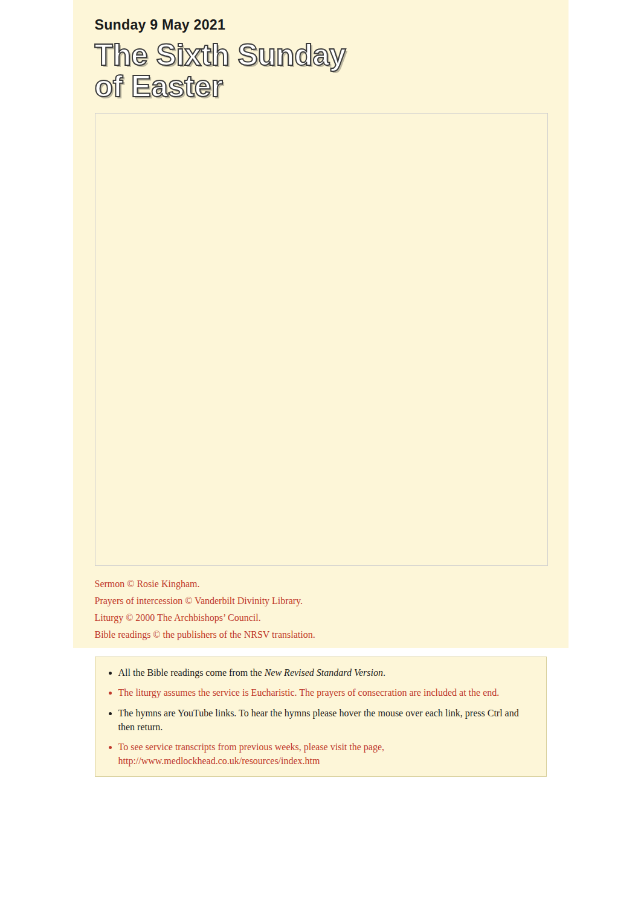Sunday 9 May 2021
The Sixth Sunday
of Easter
Sermon © Rosie Kingham.
Prayers of intercession © Vanderbilt Divinity Library.
Liturgy © 2000 The Archbishops’ Council.
Bible readings © the publishers of the NRSV translation.
All the Bible readings come from the New Revised Standard Version.
The liturgy assumes the service is Eucharistic. The prayers of consecration are included at the end.
The hymns are YouTube links. To hear the hymns please hover the mouse over each link, press Ctrl and then return.
To see service transcripts from previous weeks, please visit the page,
http://www.medlockhead.co.uk/resources/index.htm